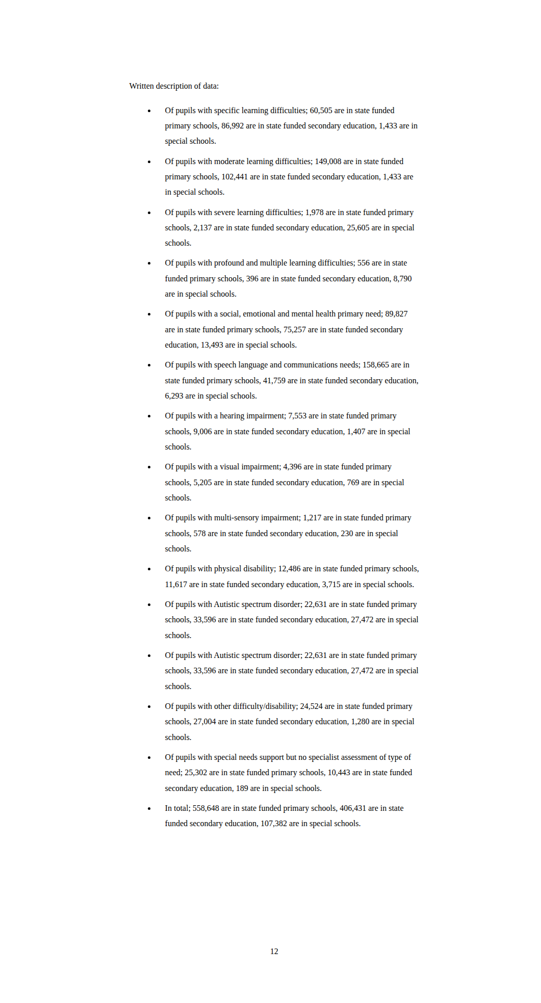Written description of data:
Of pupils with specific learning difficulties; 60,505 are in state funded primary schools, 86,992 are in state funded secondary education, 1,433 are in special schools.
Of pupils with moderate learning difficulties; 149,008 are in state funded primary schools, 102,441 are in state funded secondary education, 1,433 are in special schools.
Of pupils with severe learning difficulties; 1,978 are in state funded primary schools, 2,137 are in state funded secondary education, 25,605 are in special schools.
Of pupils with profound and multiple learning difficulties; 556 are in state funded primary schools, 396 are in state funded secondary education, 8,790 are in special schools.
Of pupils with a social, emotional and mental health primary need; 89,827 are in state funded primary schools, 75,257 are in state funded secondary education, 13,493 are in special schools.
Of pupils with speech language and communications needs; 158,665 are in state funded primary schools, 41,759 are in state funded secondary education, 6,293 are in special schools.
Of pupils with a hearing impairment; 7,553 are in state funded primary schools, 9,006 are in state funded secondary education, 1,407 are in special schools.
Of pupils with a visual impairment; 4,396 are in state funded primary schools, 5,205 are in state funded secondary education, 769 are in special schools.
Of pupils with multi-sensory impairment; 1,217 are in state funded primary schools, 578 are in state funded secondary education, 230 are in special schools.
Of pupils with physical disability; 12,486 are in state funded primary schools, 11,617 are in state funded secondary education, 3,715 are in special schools.
Of pupils with Autistic spectrum disorder; 22,631 are in state funded primary schools, 33,596 are in state funded secondary education, 27,472 are in special schools.
Of pupils with Autistic spectrum disorder; 22,631 are in state funded primary schools, 33,596 are in state funded secondary education, 27,472 are in special schools.
Of pupils with other difficulty/disability; 24,524 are in state funded primary schools, 27,004 are in state funded secondary education, 1,280 are in special schools.
Of pupils with special needs support but no specialist assessment of type of need; 25,302 are in state funded primary schools, 10,443 are in state funded secondary education, 189 are in special schools.
In total; 558,648 are in state funded primary schools, 406,431 are in state funded secondary education, 107,382 are in special schools.
12